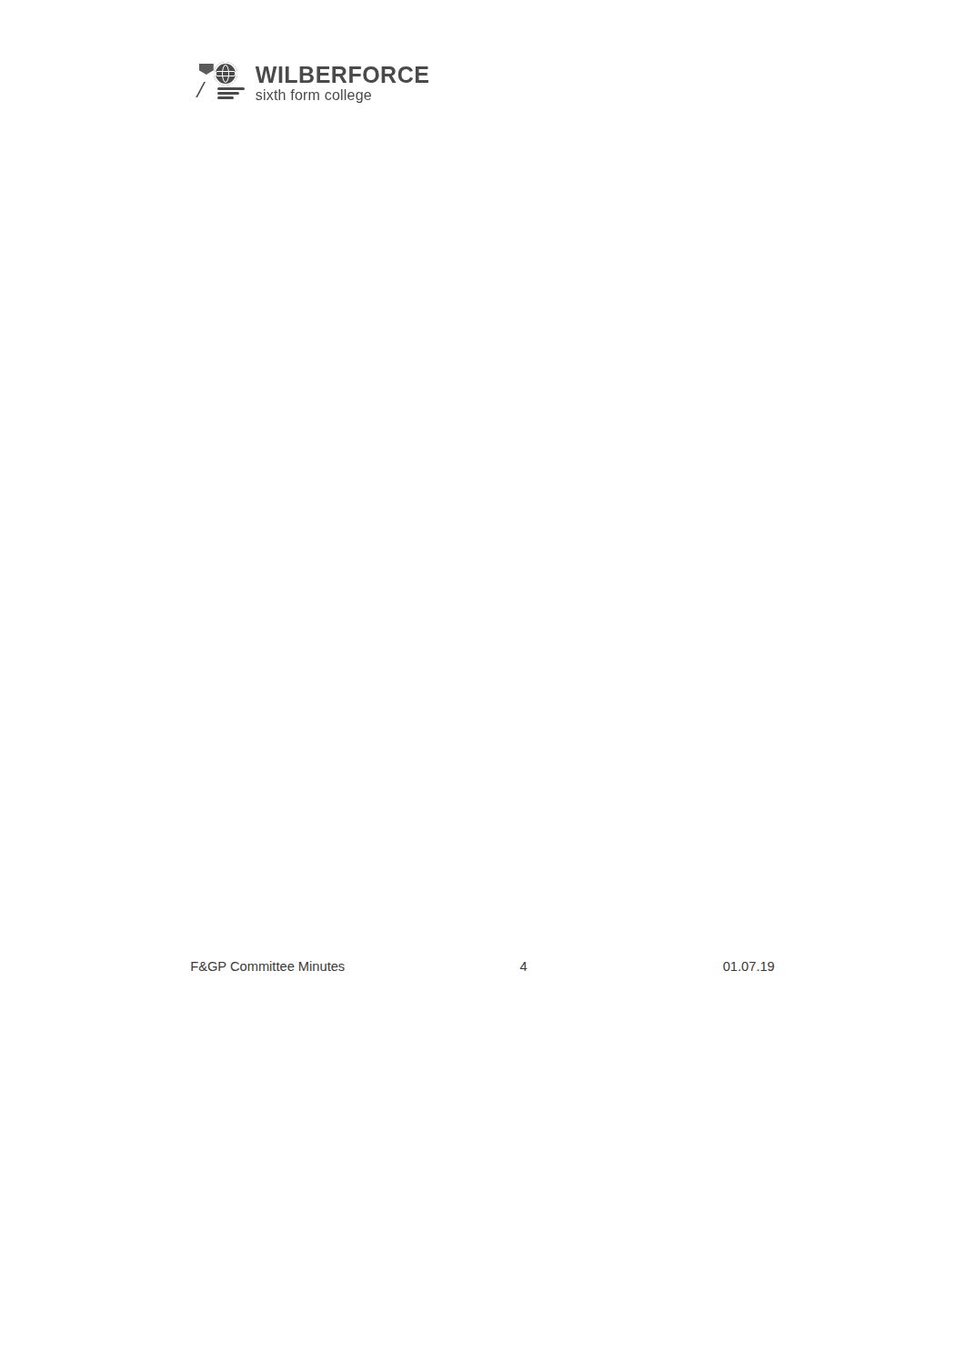/
Wilberforce
sixth form college
F&GP Committee Minutes 4 01.07.19